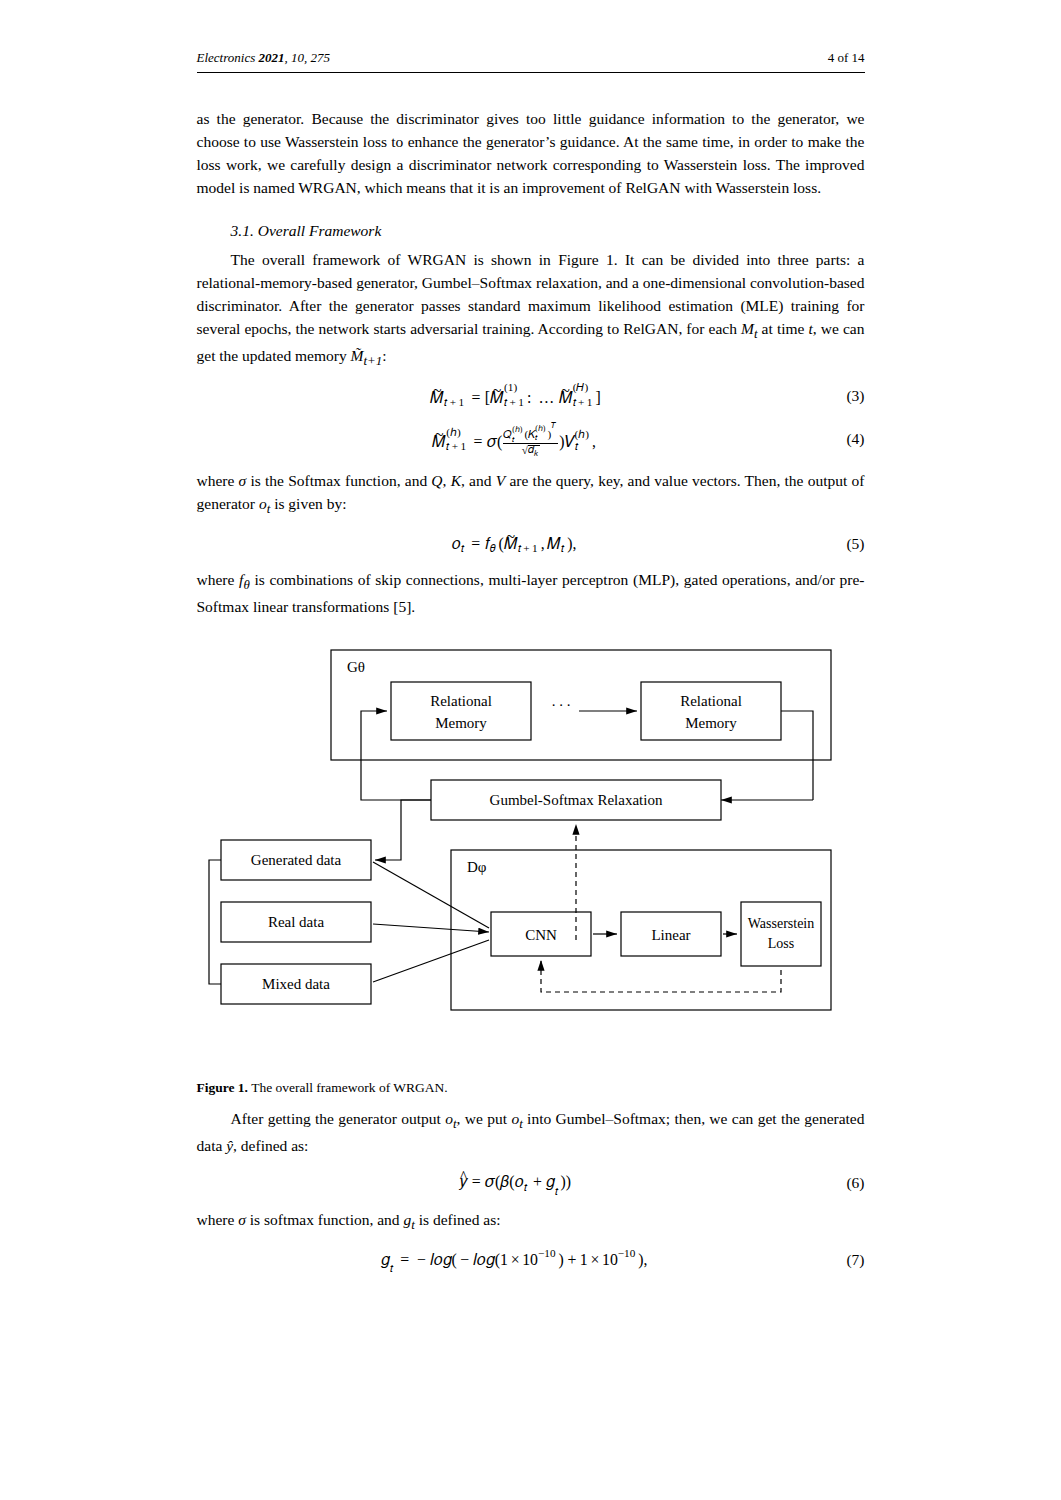Electronics 2021, 10, 275
4 of 14
as the generator. Because the discriminator gives too little guidance information to the generator, we choose to use Wasserstein loss to enhance the generator’s guidance. At the same time, in order to make the loss work, we carefully design a discriminator network corresponding to Wasserstein loss. The improved model is named WRGAN, which means that it is an improvement of RelGAN with Wasserstein loss.
3.1. Overall Framework
The overall framework of WRGAN is shown in Figure 1. It can be divided into three parts: a relational-memory-based generator, Gumbel–Softmax relaxation, and a one-dimensional convolution-based discriminator. After the generator passes standard maximum likelihood estimation (MLE) training for several epochs, the network starts adversarial training. According to RelGAN, for each Mt at time t, we can get the updated memory M̃t+1:
M~t+1 = [ M~t+1(1) : … M~t+1(H) ]
(3)
M~t+1(h) = σ ( Qt(h) (Kt(h)) T dk ) Vt(h) ,
(4)
where σ is the Softmax function, and Q, K, and V are the query, key, and value vectors. Then, the output of generator ot is given by:
ot = fθ ( M~t+1 , Mt ) ,
(5)
where fθ is combinations of skip connections, multi-layer perceptron (MLP), gated operations, and/or pre-Softmax linear transformations [5].
Gθ Relational Memory Relational Memory . . . Gumbel-Softmax Relaxation Generated data Real data Mixed data Dφ CNN Linear Wasserstein Loss
Figure 1. The overall framework of WRGAN.
After getting the generator output ot, we put ot into Gumbel–Softmax; then, we can get the generated data ŷ, defined as:
y^ = σ ( β ( ot + gt ) )
(6)
where σ is softmax function, and gt is defined as:
gt = − log ( − log ( 1 × 10−10 ) + 1 × 10−10 ) ,
(7)